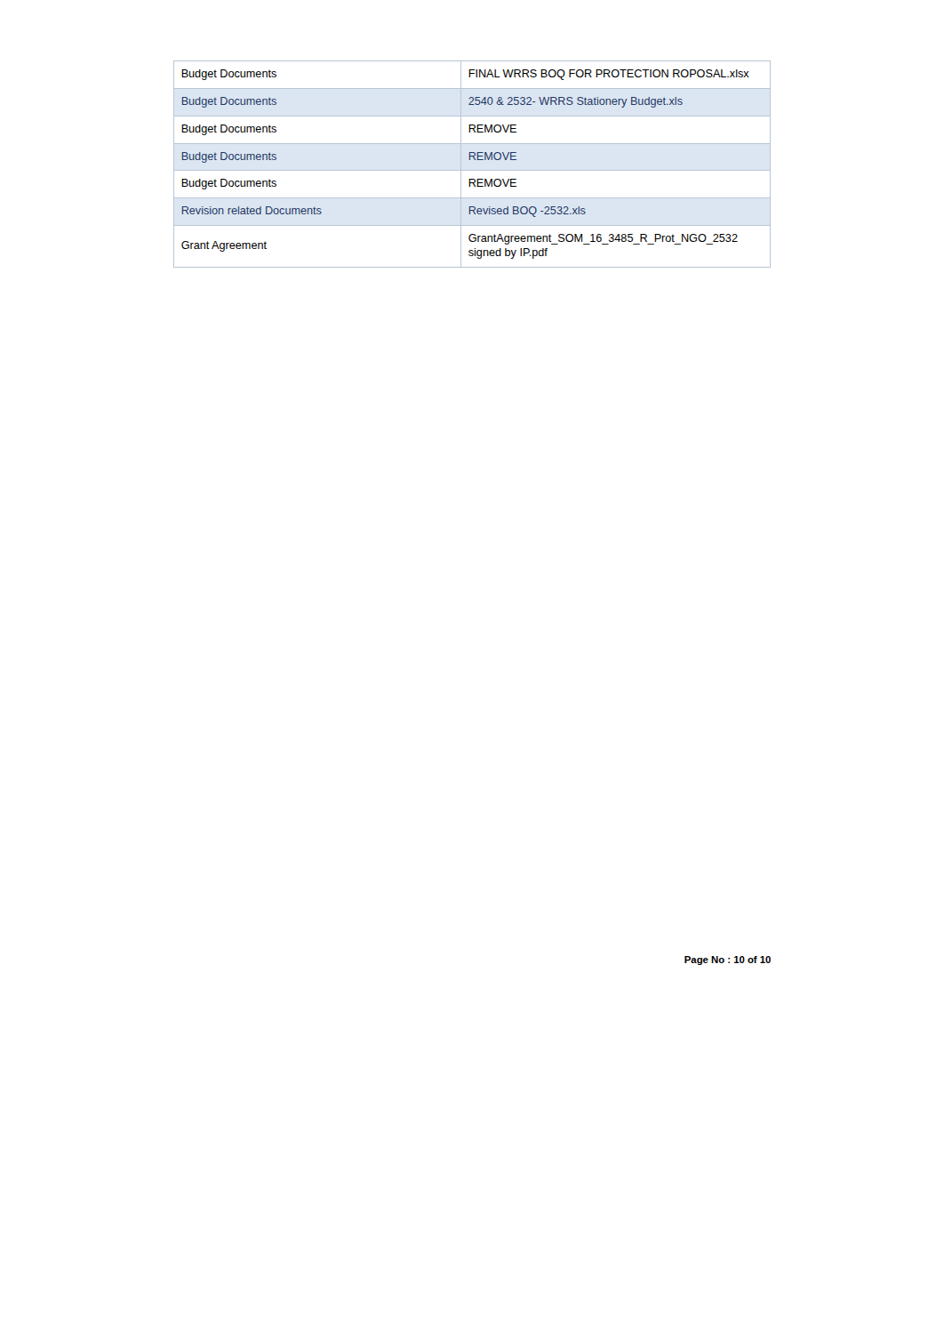| Budget Documents | FINAL WRRS BOQ FOR PROTECTION ROPOSAL.xlsx |
| Budget Documents | 2540 & 2532- WRRS Stationery Budget.xls |
| Budget Documents | REMOVE |
| Budget Documents | REMOVE |
| Budget Documents | REMOVE |
| Revision related Documents | Revised BOQ -2532.xls |
| Grant Agreement | GrantAgreement_SOM_16_3485_R_Prot_NGO_2532 signed by IP.pdf |
Page No : 10 of 10